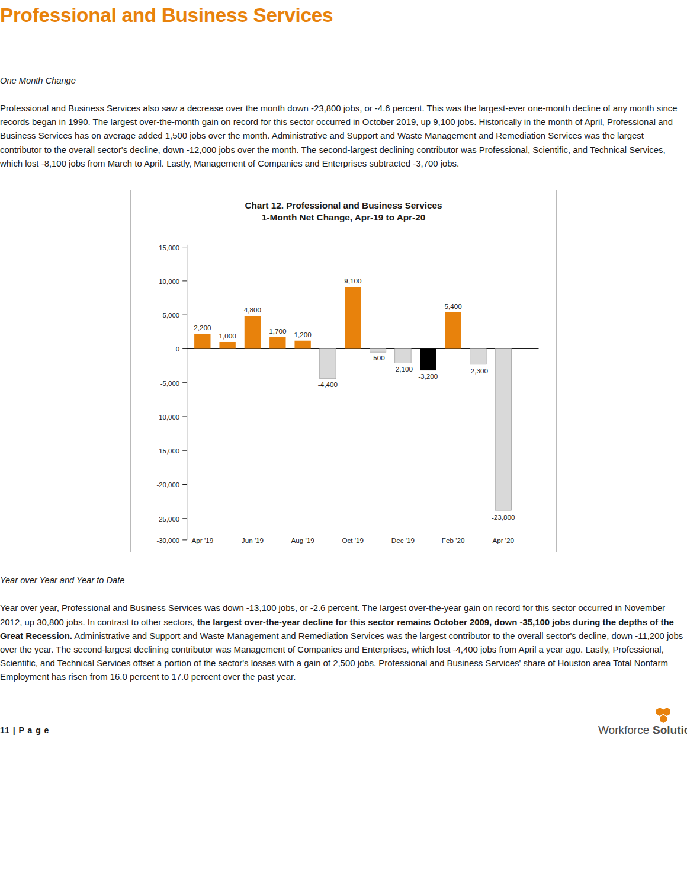Professional and Business Services
One Month Change
Professional and Business Services also saw a decrease over the month down -23,800 jobs, or -4.6 percent. This was the largest-ever one-month decline of any month since records began in 1990. The largest over-the-month gain on record for this sector occurred in October 2019, up 9,100 jobs. Historically in the month of April, Professional and Business Services has on average added 1,500 jobs over the month. Administrative and Support and Waste Management and Remediation Services was the largest contributor to the overall sector's decline, down -12,000 jobs over the month. The second-largest declining contributor was Professional, Scientific, and Technical Services, which lost -8,100 jobs from March to April. Lastly, Management of Companies and Enterprises subtracted -3,700 jobs.
Chart 12. Professional and Business Services
1-Month Net Change, Apr-19 to Apr-20
15,000 10,000 5,000 0 -5,000 -10,000 -15,000 -20,000 -25,000 -30,000 2,200 1,000 4,800 1,700 1,200 -4,400 9,100 -500 -2,100 -3,200 5,400 -2,300 -23,800 Apr '19 Jun '19 Aug '19 Oct '19 Dec '19 Feb '20 Apr '20
Year over Year and Year to Date
Year over year, Professional and Business Services was down -13,100 jobs, or -2.6 percent. The largest over-the-year gain on record for this sector occurred in November 2012, up 30,800 jobs. In contrast to other sectors, the largest over-the-year decline for this sector remains October 2009, down -35,100 jobs during the depths of the Great Recession. Administrative and Support and Waste Management and Remediation Services was the largest contributor to the overall sector's decline, down -11,200 jobs over the year. The second-largest declining contributor was Management of Companies and Enterprises, which lost -4,400 jobs from April a year ago. Lastly, Professional, Scientific, and Technical Services offset a portion of the sector's losses with a gain of 2,500 jobs. Professional and Business Services' share of Houston area Total Nonfarm Employment has risen from 16.0 percent to 17.0 percent over the past year.
11 | P a g e
Workforce Solutions